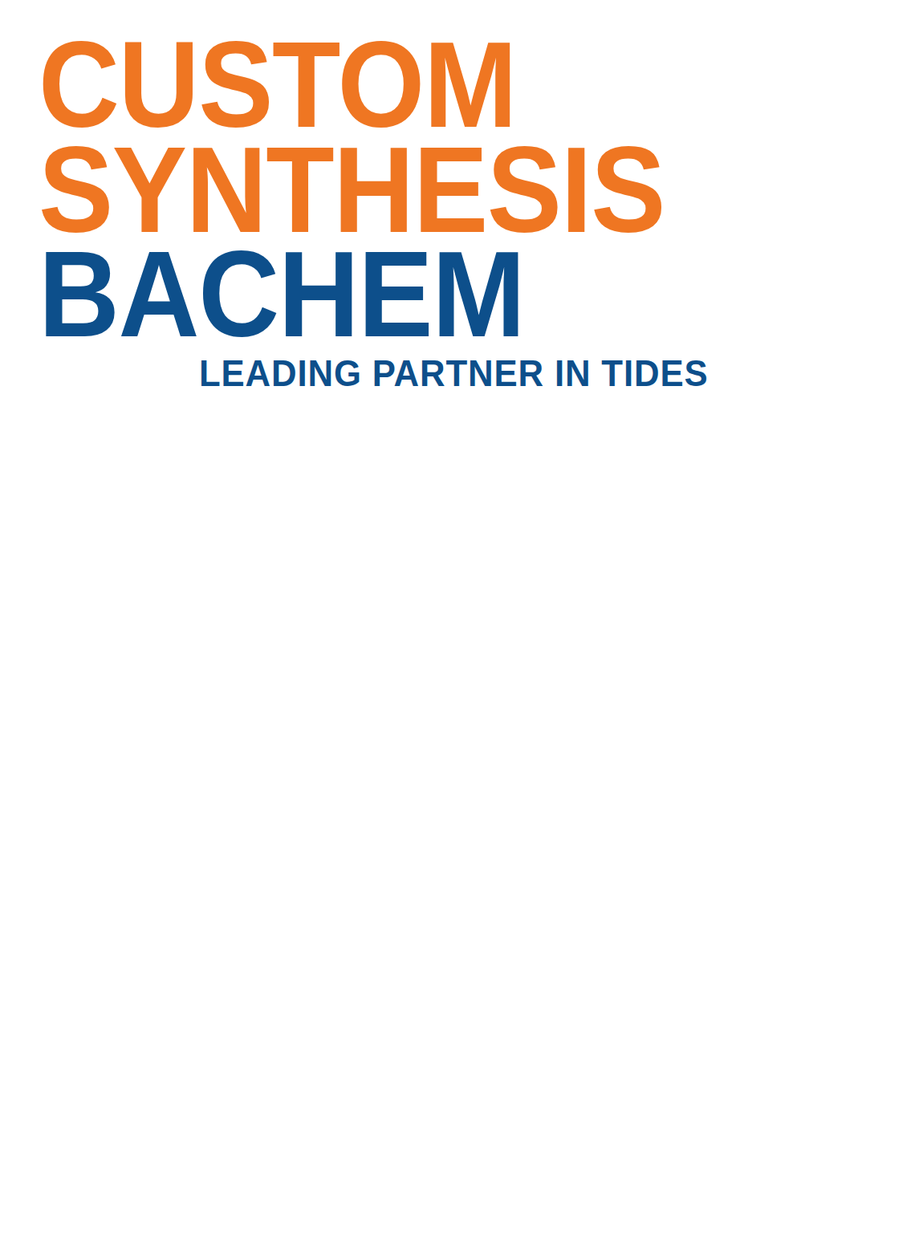Custom
Synthesis
Bachem
Leading Partner in Tides